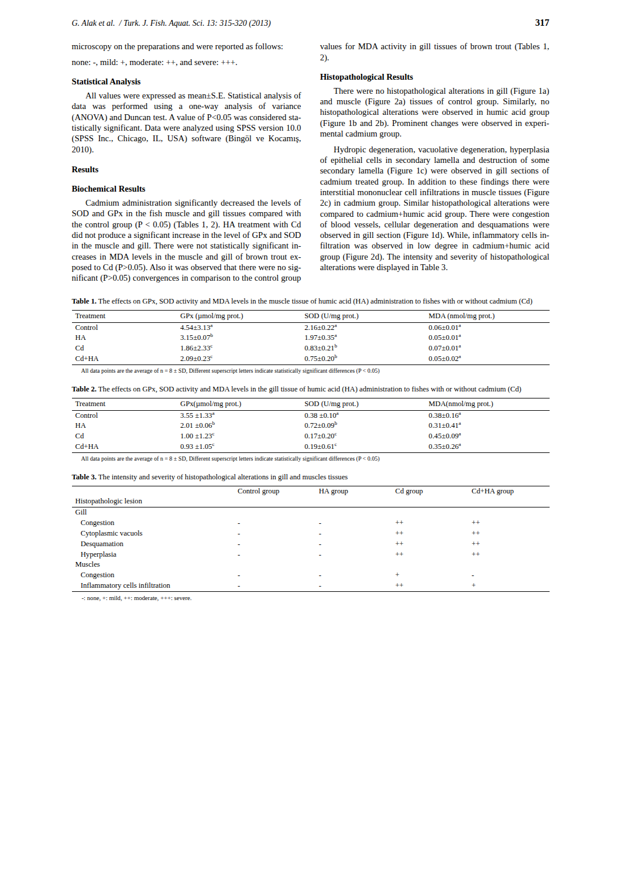G. Alak et al. / Turk. J. Fish. Aquat. Sci. 13: 315-320 (2013) 317
microscopy on the preparations and were reported as follows:
none: -, mild: +, moderate: ++, and severe: +++.
Statistical Analysis
All values were expressed as mean±S.E. Statistical analysis of data was performed using a one-way analysis of variance (ANOVA) and Duncan test. A value of P<0.05 was considered statistically significant. Data were analyzed using SPSS version 10.0 (SPSS Inc., Chicago, IL, USA) software (Bingöl ve Kocamış, 2010).
Results
Biochemical Results
Cadmium administration significantly decreased the levels of SOD and GPx in the fish muscle and gill tissues compared with the control group (P < 0.05) (Tables 1, 2). HA treatment with Cd did not produce a significant increase in the level of GPx and SOD in the muscle and gill. There were not statistically significant increases in MDA levels in the muscle and gill of brown trout exposed to Cd (P>0.05). Also it was observed that there were no significant (P>0.05) convergences in comparison to the control group values for MDA activity in gill tissues of brown trout (Tables 1, 2).
Histopathological Results
There were no histopathological alterations in gill (Figure 1a) and muscle (Figure 2a) tissues of control group. Similarly, no histopathological alterations were observed in humic acid group (Figure 1b and 2b). Prominent changes were observed in experimental cadmium group.
Hydropic degeneration, vacuolative degeneration, hyperplasia of epithelial cells in secondary lamella and destruction of some secondary lamella (Figure 1c) were observed in gill sections of cadmium treated group. In addition to these findings there were interstitial mononuclear cell infiltrations in muscle tissues (Figure 2c) in cadmium group. Similar histopathological alterations were compared to cadmium+humic acid group. There were congestion of blood vessels, cellular degeneration and desquamations were observed in gill section (Figure 1d). While, inflammatory cells infiltration was observed in low degree in cadmium+humic acid group (Figure 2d). The intensity and severity of histopathological alterations were displayed in Table 3.
Table 1. The effects on GPx, SOD activity and MDA levels in the muscle tissue of humic acid (HA) administration to fishes with or without cadmium (Cd)
| Treatment | GPx (µmol/mg prot.) | SOD (U/mg prot.) | MDA (nmol/mg prot.) |
| --- | --- | --- | --- |
| Control | 4.54±3.13 a | 2.16±0.22 a | 0.06±0.01 a |
| HA | 3.15±0.07 b | 1.97±0.35 a | 0.05±0.01 a |
| Cd | 1.86±2.33 c | 0.83±0.21 b | 0.07±0.01 a |
| Cd+HA | 2.09±0.23 c | 0.75±0.20 b | 0.05±0.02 a |
All data points are the average of n = 8 ± SD, Different superscript letters indicate statistically significant differences (P < 0.05)
Table 2. The effects on GPx, SOD activity and MDA levels in the gill tissue of humic acid (HA) administration to fishes with or without cadmium (Cd)
| Treatment | GPx(µmol/mg prot.) | SOD (U/mg prot.) | MDA(nmol/mg prot.) |
| --- | --- | --- | --- |
| Control | 3.55 ±1.33 a | 0.38 ±0.10 a | 0.38±0.16 a |
| HA | 2.01 ±0.06 b | 0.72±0.09 b | 0.31±0.41 a |
| Cd | 1.00 ±1.23 c | 0.17±0.20 c | 0.45±0.09 a |
| Cd+HA | 0.93 ±1.05 c | 0.19±0.61 c | 0.35±0.26 a |
All data points are the average of n = 8 ± SD, Different superscript letters indicate statistically significant differences (P < 0.05)
Table 3. The intensity and severity of histopathological alterations in gill and muscles tissues
| | Control group | HA group | Cd group | Cd+HA group |
| --- | --- | --- | --- | --- |
| Histopathologic lesion | | | | |
| Gill | | | | |
| Congestion | - | - | ++ | ++ |
| Cytoplasmic vacuols | - | - | ++ | ++ |
| Desquamation | - | - | ++ | ++ |
| Hyperplasia | - | - | ++ | ++ |
| Muscles | | | | |
| Congestion | - | - | + | - |
| Inflammatory cells infiltration | - | - | ++ | + |
-: none, +: mild, ++: moderate, +++: severe.